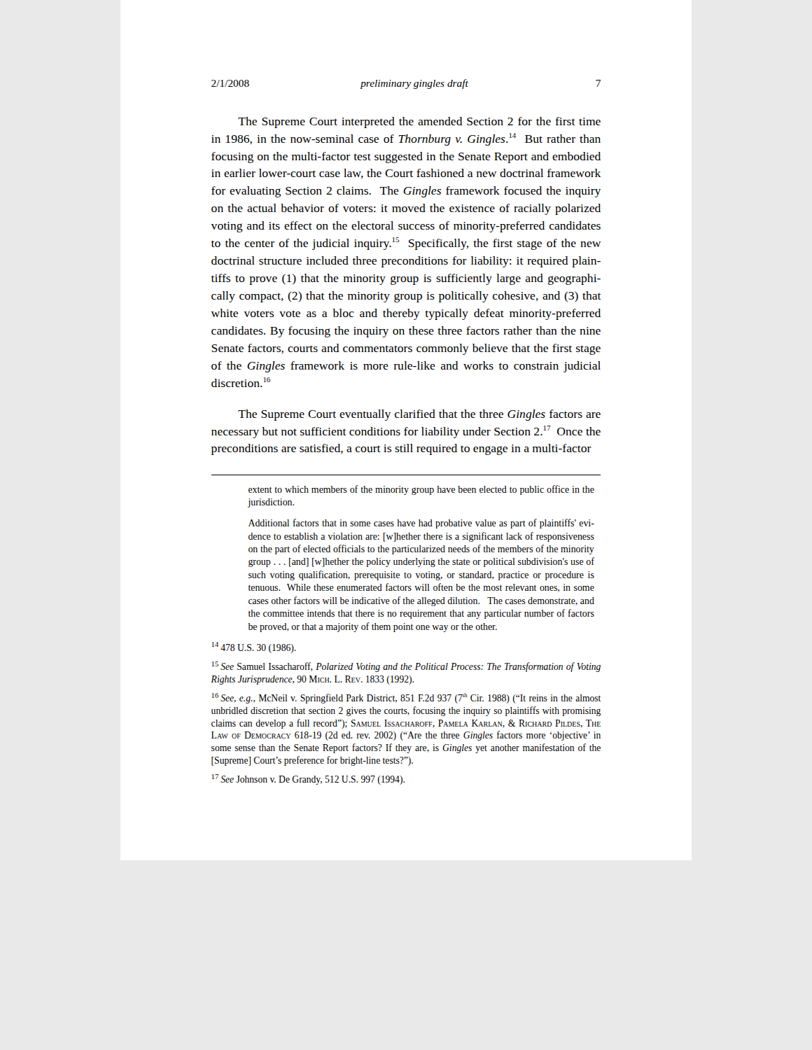2/1/2008 preliminary gingles draft 7
The Supreme Court interpreted the amended Section 2 for the first time in 1986, in the now-seminal case of Thornburg v. Gingles.14 But rather than focusing on the multi-factor test suggested in the Senate Report and embodied in earlier lower-court case law, the Court fashioned a new doctrinal framework for evaluating Section 2 claims. The Gingles framework focused the inquiry on the actual behavior of voters: it moved the existence of racially polarized voting and its effect on the electoral success of minority-preferred candidates to the center of the judicial inquiry.15 Specifically, the first stage of the new doctrinal structure included three preconditions for liability: it required plaintiffs to prove (1) that the minority group is sufficiently large and geographically compact, (2) that the minority group is politically cohesive, and (3) that white voters vote as a bloc and thereby typically defeat minority-preferred candidates. By focusing the inquiry on these three factors rather than the nine Senate factors, courts and commentators commonly believe that the first stage of the Gingles framework is more rule-like and works to constrain judicial discretion.16
The Supreme Court eventually clarified that the three Gingles factors are necessary but not sufficient conditions for liability under Section 2.17 Once the preconditions are satisfied, a court is still required to engage in a multi-factor
extent to which members of the minority group have been elected to public office in the jurisdiction.
Additional factors that in some cases have had probative value as part of plaintiffs' evidence to establish a violation are: [w]hether there is a significant lack of responsiveness on the part of elected officials to the particularized needs of the members of the minority group . . . [and] [w]hether the policy underlying the state or political subdivision's use of such voting qualification, prerequisite to voting, or standard, practice or procedure is tenuous. While these enumerated factors will often be the most relevant ones, in some cases other factors will be indicative of the alleged dilution. The cases demonstrate, and the committee intends that there is no requirement that any particular number of factors be proved, or that a majority of them point one way or the other.
14478 U.S. 30 (1986).
15 See Samuel Issacharoff, Polarized Voting and the Political Process: The Transformation of Voting Rights Jurisprudence, 90 Mich. L. Rev. 1833 (1992).
16 See, e.g., McNeil v. Springfield Park District, 851 F.2d 937 (7th Cir. 1988) (“It reins in the almost unbridled discretion that section 2 gives the courts, focusing the inquiry so plaintiffs with promising claims can develop a full record”); Samuel Issacharoff, Pamela Karlan, & Richard Pildes, The Law of Democracy 618-19 (2d ed. rev. 2002) (“Are the three Gingles factors more ‘objective’ in some sense than the Senate Report factors? If they are, is Gingles yet another manifestation of the [Supreme] Court’s preference for bright-line tests?”).
17 See Johnson v. De Grandy, 512 U.S. 997 (1994).